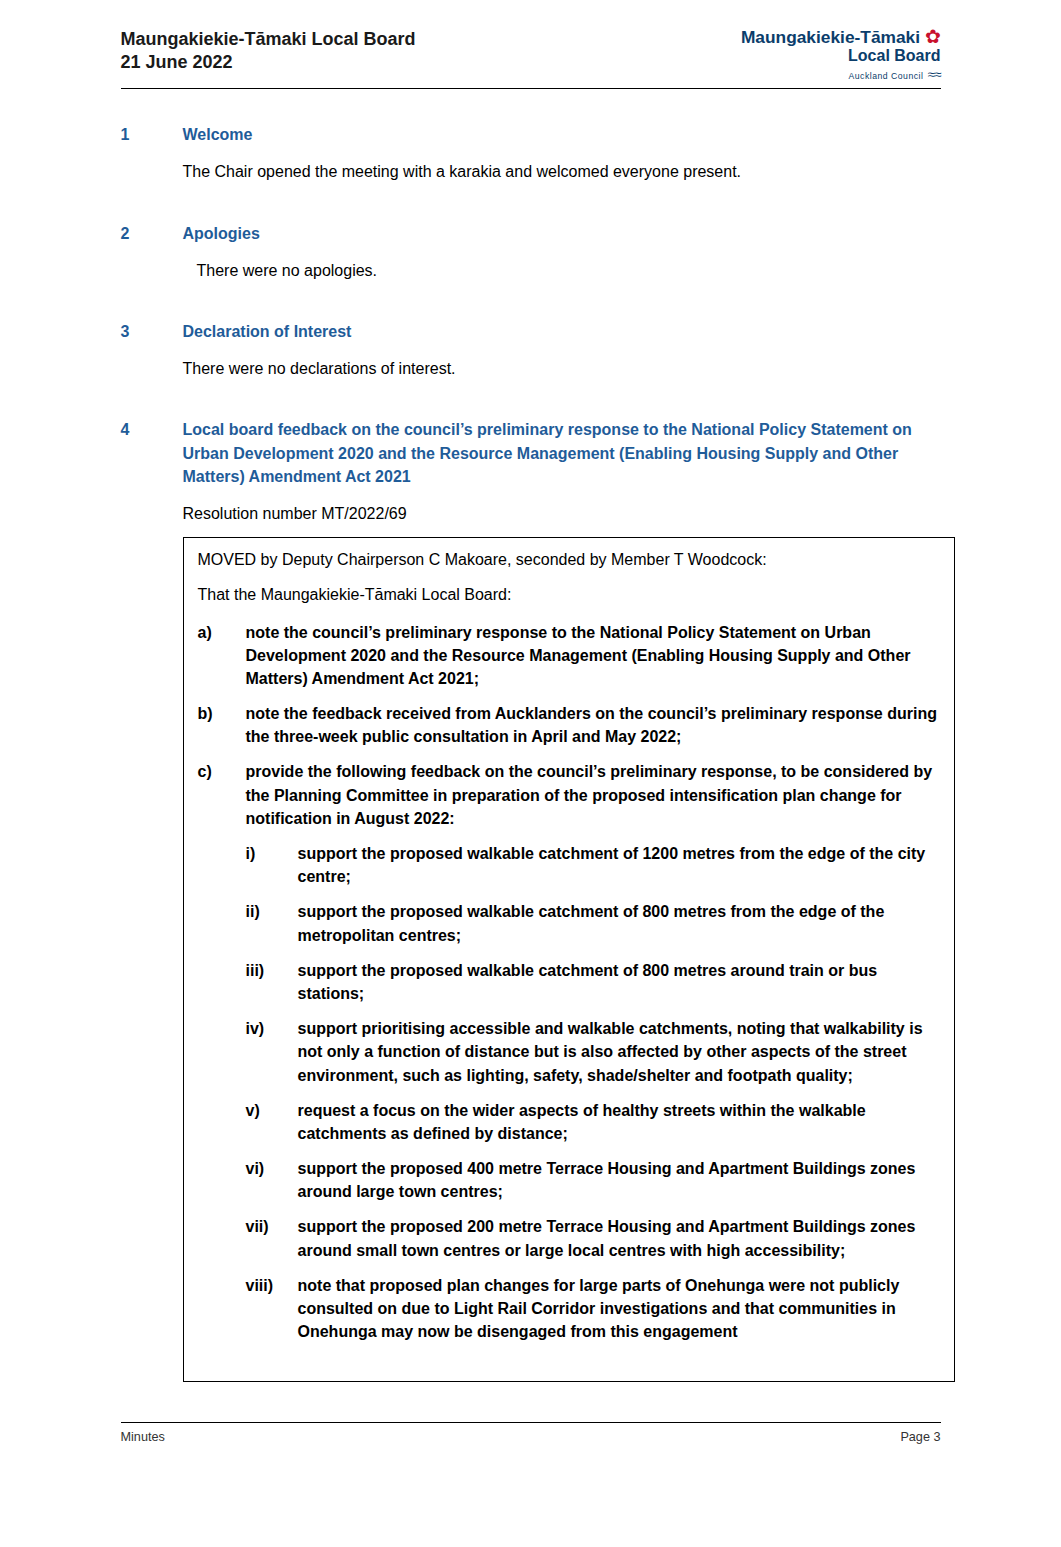Maungakiekie-Tāmaki Local Board
21 June 2022
Maungakiekie-Tāmaki ✿
Local Board
Auckland Council ≈≈
1
Welcome
The Chair opened the meeting with a karakia and welcomed everyone present.
2
Apologies
There were no apologies.
3
Declaration of Interest
There were no declarations of interest.
4
Local board feedback on the council’s preliminary response to the National Policy Statement on Urban Development 2020 and the Resource Management (Enabling Housing Supply and Other Matters) Amendment Act 2021
Resolution number MT/2022/69
MOVED by Deputy Chairperson C Makoare, seconded by Member T Woodcock:
That the Maungakiekie-Tāmaki Local Board:
a) note the council’s preliminary response to the National Policy Statement on Urban Development 2020 and the Resource Management (Enabling Housing Supply and Other Matters) Amendment Act 2021;
b) note the feedback received from Aucklanders on the council’s preliminary response during the three-week public consultation in April and May 2022;
c) provide the following feedback on the council’s preliminary response, to be considered by the Planning Committee in preparation of the proposed intensification plan change for notification in August 2022:
i) support the proposed walkable catchment of 1200 metres from the edge of the city centre;
ii) support the proposed walkable catchment of 800 metres from the edge of the metropolitan centres;
iii) support the proposed walkable catchment of 800 metres around train or bus stations;
iv) support prioritising accessible and walkable catchments, noting that walkability is not only a function of distance but is also affected by other aspects of the street environment, such as lighting, safety, shade/shelter and footpath quality;
v) request a focus on the wider aspects of healthy streets within the walkable catchments as defined by distance;
vi) support the proposed 400 metre Terrace Housing and Apartment Buildings zones around large town centres;
vii) support the proposed 200 metre Terrace Housing and Apartment Buildings zones around small town centres or large local centres with high accessibility;
viii) note that proposed plan changes for large parts of Onehunga were not publicly consulted on due to Light Rail Corridor investigations and that communities in Onehunga may now be disengaged from this engagement
Minutes
Page 3